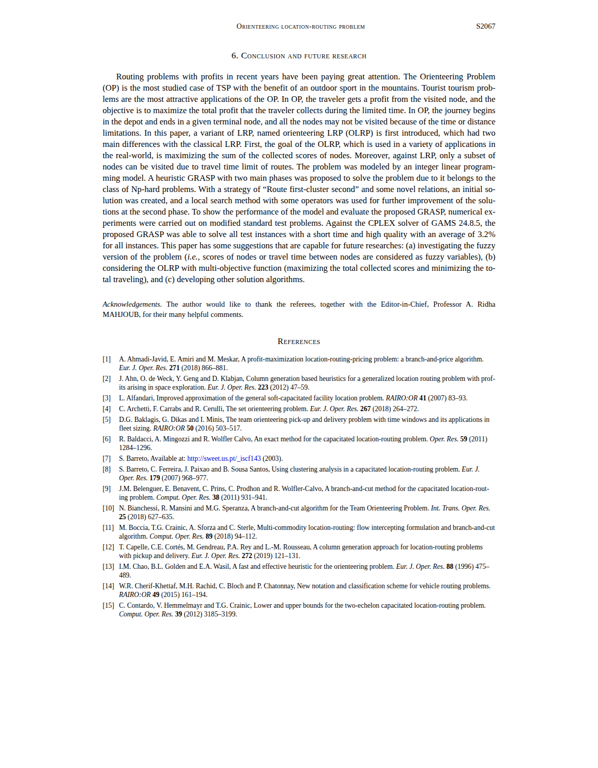Orienteering location-routing problem S2067
6. Conclusion and future research
Routing problems with profits in recent years have been paying great attention. The Orienteering Problem (OP) is the most studied case of TSP with the benefit of an outdoor sport in the mountains. Tourist tourism problems are the most attractive applications of the OP. In OP, the traveler gets a profit from the visited node, and the objective is to maximize the total profit that the traveler collects during the limited time. In OP, the journey begins in the depot and ends in a given terminal node, and all the nodes may not be visited because of the time or distance limitations. In this paper, a variant of LRP, named orienteering LRP (OLRP) is first introduced, which had two main differences with the classical LRP. First, the goal of the OLRP, which is used in a variety of applications in the real-world, is maximizing the sum of the collected scores of nodes. Moreover, against LRP, only a subset of nodes can be visited due to travel time limit of routes. The problem was modeled by an integer linear programming model. A heuristic GRASP with two main phases was proposed to solve the problem due to it belongs to the class of Np-hard problems. With a strategy of “Route first-cluster second” and some novel relations, an initial solution was created, and a local search method with some operators was used for further improvement of the solutions at the second phase. To show the performance of the model and evaluate the proposed GRASP, numerical experiments were carried out on modified standard test problems. Against the CPLEX solver of GAMS 24.8.5, the proposed GRASP was able to solve all test instances with a short time and high quality with an average of 3.2% for all instances. This paper has some suggestions that are capable for future researches: (a) investigating the fuzzy version of the problem (i.e., scores of nodes or travel time between nodes are considered as fuzzy variables), (b) considering the OLRP with multi-objective function (maximizing the total collected scores and minimizing the total traveling), and (c) developing other solution algorithms.
Acknowledgements. The author would like to thank the referees, together with the Editor-in-Chief, Professor A. Ridha MAHJOUB, for their many helpful comments.
References
[1] A. Ahmadi-Javid, E. Amiri and M. Meskar, A profit-maximization location-routing-pricing problem: a branch-and-price algorithm. Eur. J. Oper. Res. 271 (2018) 866–881.
[2] J. Ahn, O. de Weck, Y. Geng and D. Klabjan, Column generation based heuristics for a generalized location routing problem with profits arising in space exploration. Eur. J. Oper. Res. 223 (2012) 47–59.
[3] L. Alfandari, Improved approximation of the general soft-capacitated facility location problem. RAIRO:OR 41 (2007) 83–93.
[4] C. Archetti, F. Carrabs and R. Cerulli, The set orienteering problem. Eur. J. Oper. Res. 267 (2018) 264–272.
[5] D.G. Baklagis, G. Dikas and I. Minis, The team orienteering pick-up and delivery problem with time windows and its applications in fleet sizing. RAIRO:OR 50 (2016) 503–517.
[6] R. Baldacci, A. Mingozzi and R. Wolfler Calvo, An exact method for the capacitated location-routing problem. Oper. Res. 59 (2011) 1284–1296.
[7] S. Barreto, Available at: http://sweet.us.pt/_iscf143 (2003).
[8] S. Barreto, C. Ferreira, J. Paixao and B. Sousa Santos, Using clustering analysis in a capacitated location-routing problem. Eur. J. Oper. Res. 179 (2007) 968–977.
[9] J.M. Belenguer, E. Benavent, C. Prins, C. Prodhon and R. Wolfler-Calvo, A branch-and-cut method for the capacitated location-routing problem. Comput. Oper. Res. 38 (2011) 931–941.
[10] N. Bianchessi, R. Mansini and M.G. Speranza, A branch-and-cut algorithm for the Team Orienteering Problem. Int. Trans. Oper. Res. 25 (2018) 627–635.
[11] M. Boccia, T.G. Crainic, A. Sforza and C. Sterle, Multi-commodity location-routing: flow intercepting formulation and branch-and-cut algorithm. Comput. Oper. Res. 89 (2018) 94–112.
[12] T. Capelle, C.E. Cortés, M. Gendreau, P.A. Rey and L.-M. Rousseau, A column generation approach for location-routing problems with pickup and delivery. Eur. J. Oper. Res. 272 (2019) 121–131.
[13] I.M. Chao, B.L. Golden and E.A. Wasil, A fast and effective heuristic for the orienteering problem. Eur. J. Oper. Res. 88 (1996) 475–489.
[14] W.R. Cherif-Khettaf, M.H. Rachid, C. Bloch and P. Chatonnay, New notation and classification scheme for vehicle routing problems. RAIRO:OR 49 (2015) 161–194.
[15] C. Contardo, V. Hemmelmayr and T.G. Crainic, Lower and upper bounds for the two-echelon capacitated location-routing problem. Comput. Oper. Res. 39 (2012) 3185–3199.